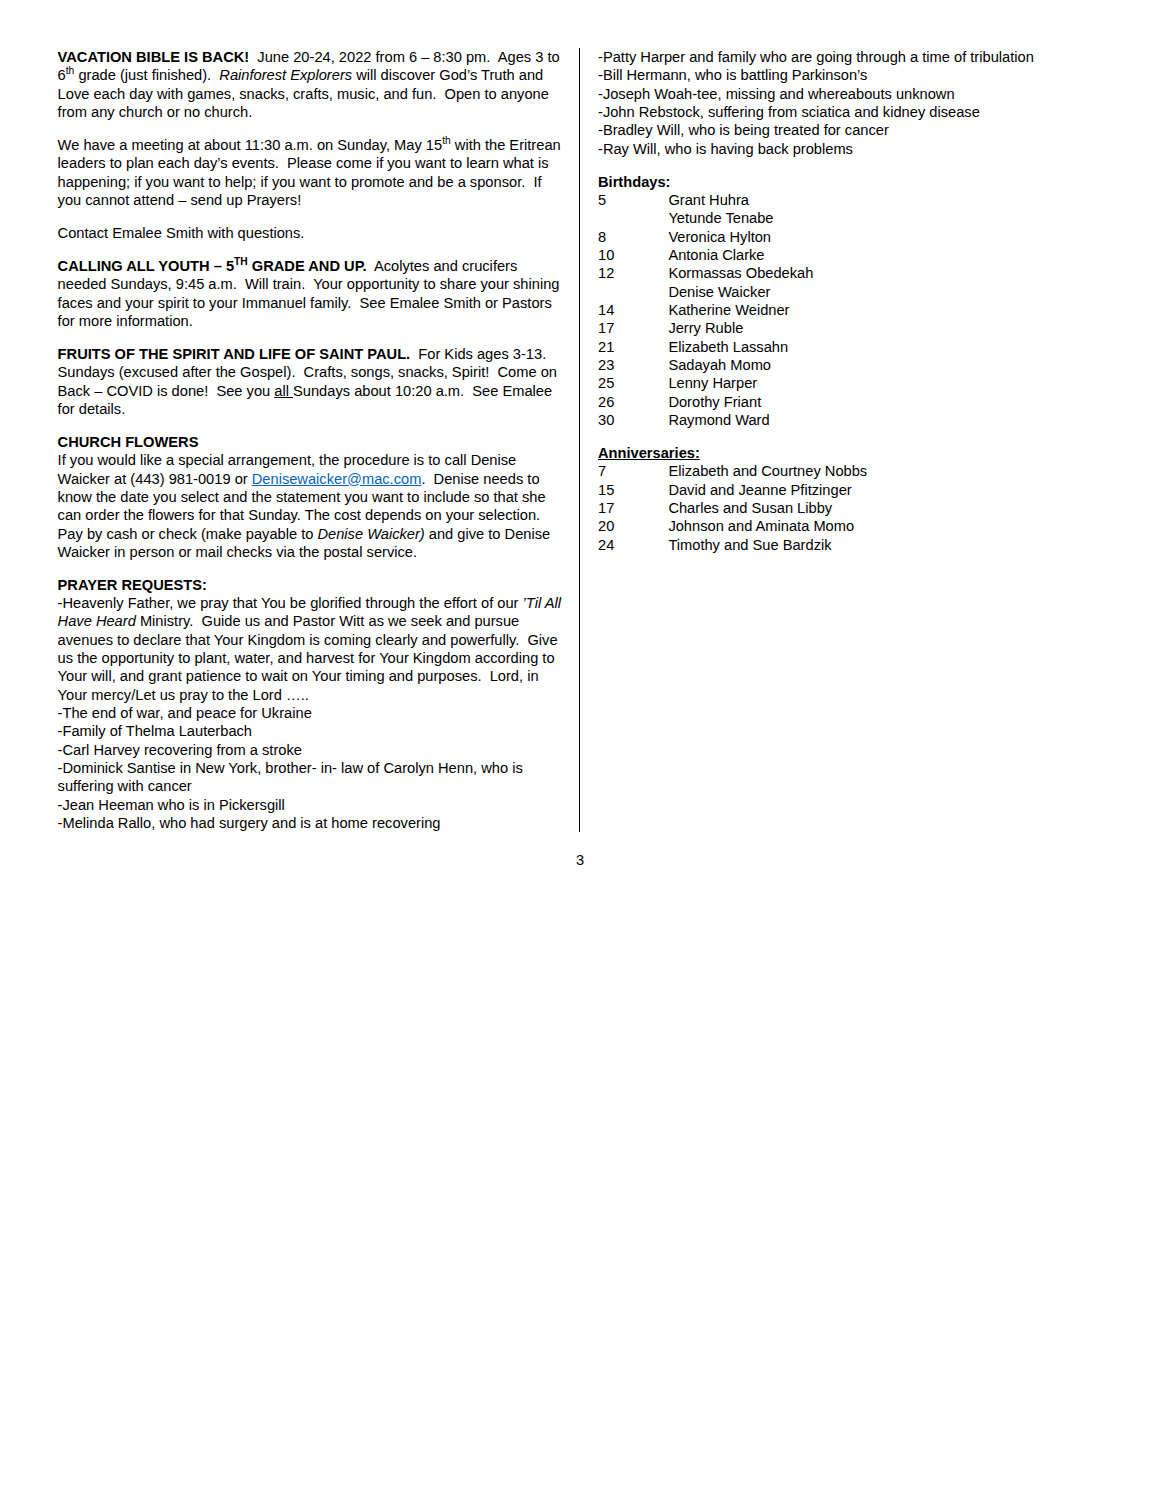VACATION BIBLE IS BACK! June 20-24, 2022 from 6 – 8:30 pm. Ages 3 to 6th grade (just finished). Rainforest Explorers will discover God’s Truth and Love each day with games, snacks, crafts, music, and fun. Open to anyone from any church or no church.
We have a meeting at about 11:30 a.m. on Sunday, May 15th with the Eritrean leaders to plan each day’s events. Please come if you want to learn what is happening; if you want to help; if you want to promote and be a sponsor. If you cannot attend – send up Prayers!
Contact Emalee Smith with questions.
CALLING ALL YOUTH – 5TH GRADE AND UP. Acolytes and crucifers needed Sundays, 9:45 a.m. Will train. Your opportunity to share your shining faces and your spirit to your Immanuel family. See Emalee Smith or Pastors for more information.
FRUITS OF THE SPIRIT AND LIFE OF SAINT PAUL. For Kids ages 3-13. Sundays (excused after the Gospel). Crafts, songs, snacks, Spirit! Come on Back – COVID is done! See you all Sundays about 10:20 a.m. See Emalee for details.
CHURCH FLOWERS
If you would like a special arrangement, the procedure is to call Denise Waicker at (443) 981-0019 or Denisewaicker@mac.com. Denise needs to know the date you select and the statement you want to include so that she can order the flowers for that Sunday. The cost depends on your selection. Pay by cash or check (make payable to Denise Waicker) and give to Denise Waicker in person or mail checks via the postal service.
PRAYER REQUESTS:
-Heavenly Father, we pray that You be glorified through the effort of our ’Til All Have Heard Ministry. Guide us and Pastor Witt as we seek and pursue avenues to declare that Your Kingdom is coming clearly and powerfully. Give us the opportunity to plant, water, and harvest for Your Kingdom according to Your will, and grant patience to wait on Your timing and purposes. Lord, in Your mercy/Let us pray to the Lord …..
-The end of war, and peace for Ukraine
-Family of Thelma Lauterbach
-Carl Harvey recovering from a stroke
-Dominick Santise in New York, brother- in- law of Carolyn Henn, who is suffering with cancer
-Jean Heeman who is in Pickersgill
-Melinda Rallo, who had surgery and is at home recovering
-Patty Harper and family who are going through a time of tribulation
-Bill Hermann, who is battling Parkinson’s
-Joseph Woah-tee, missing and whereabouts unknown
-John Rebstock, suffering from sciatica and kidney disease
-Bradley Will, who is being treated for cancer
-Ray Will, who is having back problems
Birthdays:
| 5 | Grant Huhra |
| | Yetunde Tenabe |
| 8 | Veronica Hylton |
| 10 | Antonia Clarke |
| 12 | Kormassas Obedekah |
| | Denise Waicker |
| 14 | Katherine Weidner |
| 17 | Jerry Ruble |
| 21 | Elizabeth Lassahn |
| 23 | Sadayah Momo |
| 25 | Lenny Harper |
| 26 | Dorothy Friant |
| 30 | Raymond Ward |
Anniversaries:
| 7 | Elizabeth and Courtney Nobbs |
| 15 | David and Jeanne Pfitzinger |
| 17 | Charles and Susan Libby |
| 20 | Johnson and Aminata Momo |
| 24 | Timothy and Sue Bardzik |
3